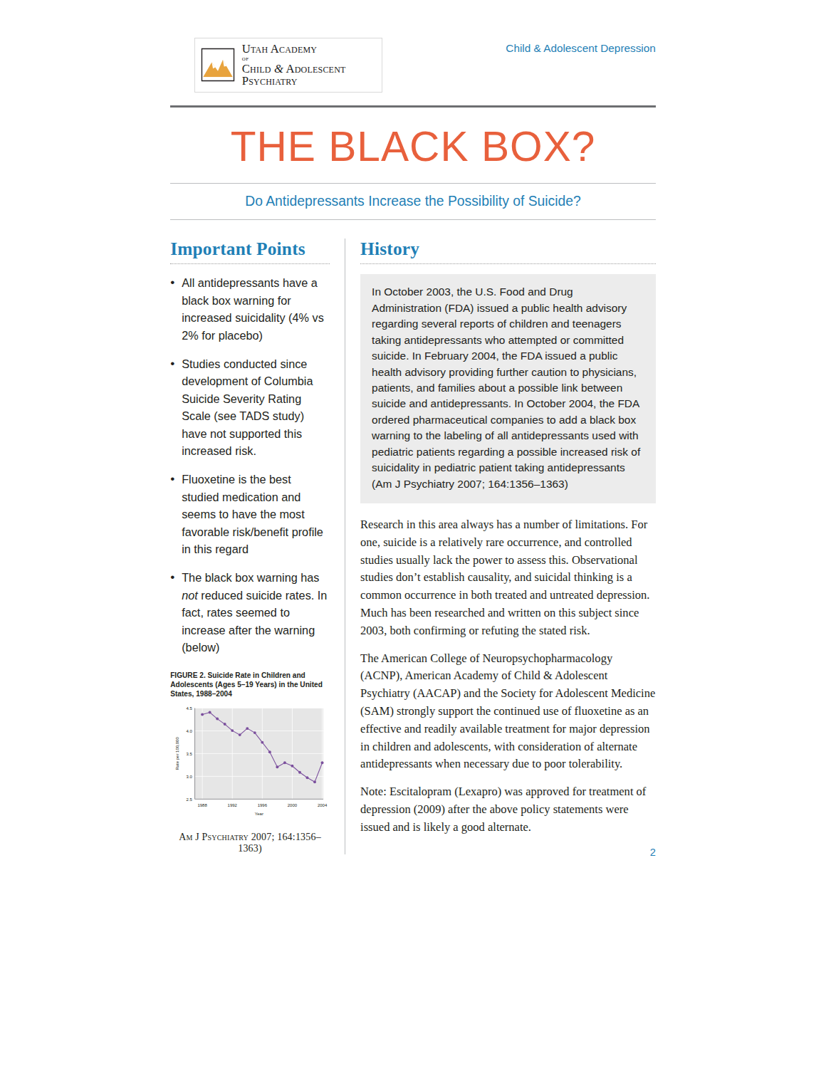Utah Academy of Child & Adolescent Psychiatry
Child & Adolescent Depression
THE BLACK BOX?
Do Antidepressants Increase the Possibility of Suicide?
Important Points
All antidepressants have a black box warning for increased suicidality (4% vs 2% for placebo)
Studies conducted since development of Columbia Suicide Severity Rating Scale (see TADS study) have not supported this increased risk.
Fluoxetine is the best studied medication and seems to have the most favorable risk/benefit profile in this regard
The black box warning has not reduced suicide rates. In fact, rates seemed to increase after the warning (below)
FIGURE 2. Suicide Rate in Children and Adolescents (Ages 5–19 Years) in the United States, 1988–2004
2.5 3.0 3.5 4.0 4.5 Rate per 100,000 1988 1992 1996 2000 2004 Year
Am J Psychiatry 2007; 164:1356–1363)
History
In October 2003, the U.S. Food and Drug Administration (FDA) issued a public health advisory regarding several reports of children and teenagers taking antidepressants who attempted or committed suicide. In February 2004, the FDA issued a public health advisory providing further caution to physicians, patients, and families about a possible link between suicide and antidepressants. In October 2004, the FDA ordered pharmaceutical companies to add a black box warning to the labeling of all antidepressants used with pediatric patients regarding a possible increased risk of suicidality in pediatric patient taking antidepressants (Am J Psychiatry 2007; 164:1356–1363)
Research in this area always has a number of limitations. For one, suicide is a relatively rare occurrence, and controlled studies usually lack the power to assess this. Observational studies don’t establish causality, and suicidal thinking is a common occurrence in both treated and untreated depression. Much has been researched and written on this subject since 2003, both confirming or refuting the stated risk.
The American College of Neuropsychopharmacology (ACNP), American Academy of Child & Adolescent Psychiatry (AACAP) and the Society for Adolescent Medicine (SAM) strongly support the continued use of fluoxetine as an effective and readily available treatment for major depression in children and adolescents, with consideration of alternate antidepressants when necessary due to poor tolerability.
Note: Escitalopram (Lexapro) was approved for treatment of depression (2009) after the above policy statements were issued and is likely a good alternate.
2